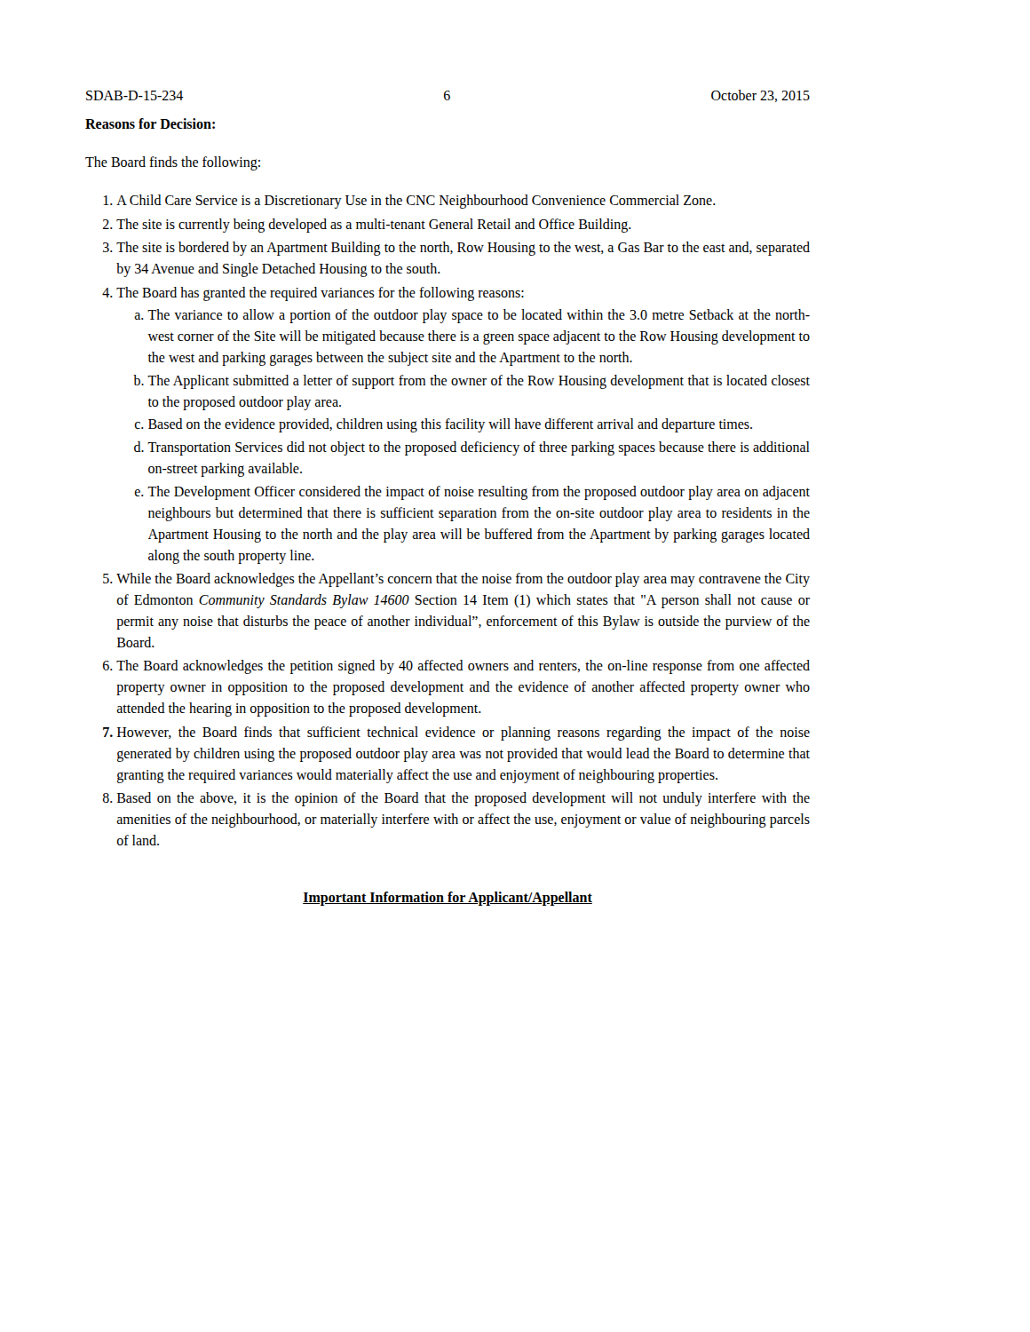SDAB-D-15-234 6 October 23, 2015
Reasons for Decision:
The Board finds the following:
A Child Care Service is a Discretionary Use in the CNC Neighbourhood Convenience Commercial Zone.
The site is currently being developed as a multi-tenant General Retail and Office Building.
The site is bordered by an Apartment Building to the north, Row Housing to the west, a Gas Bar to the east and, separated by 34 Avenue and Single Detached Housing to the south.
The Board has granted the required variances for the following reasons:
The variance to allow a portion of the outdoor play space to be located within the 3.0 metre Setback at the north-west corner of the Site will be mitigated because there is a green space adjacent to the Row Housing development to the west and parking garages between the subject site and the Apartment to the north.
The Applicant submitted a letter of support from the owner of the Row Housing development that is located closest to the proposed outdoor play area.
Based on the evidence provided, children using this facility will have different arrival and departure times.
Transportation Services did not object to the proposed deficiency of three parking spaces because there is additional on-street parking available.
The Development Officer considered the impact of noise resulting from the proposed outdoor play area on adjacent neighbours but determined that there is sufficient separation from the on-site outdoor play area to residents in the Apartment Housing to the north and the play area will be buffered from the Apartment by parking garages located along the south property line.
While the Board acknowledges the Appellant’s concern that the noise from the outdoor play area may contravene the City of Edmonton Community Standards Bylaw 14600 Section 14 Item (1) which states that "A person shall not cause or permit any noise that disturbs the peace of another individual”, enforcement of this Bylaw is outside the purview of the Board.
The Board acknowledges the petition signed by 40 affected owners and renters, the on-line response from one affected property owner in opposition to the proposed development and the evidence of another affected property owner who attended the hearing in opposition to the proposed development.
However, the Board finds that sufficient technical evidence or planning reasons regarding the impact of the noise generated by children using the proposed outdoor play area was not provided that would lead the Board to determine that granting the required variances would materially affect the use and enjoyment of neighbouring properties.
Based on the above, it is the opinion of the Board that the proposed development will not unduly interfere with the amenities of the neighbourhood, or materially interfere with or affect the use, enjoyment or value of neighbouring parcels of land.
Important Information for Applicant/Appellant